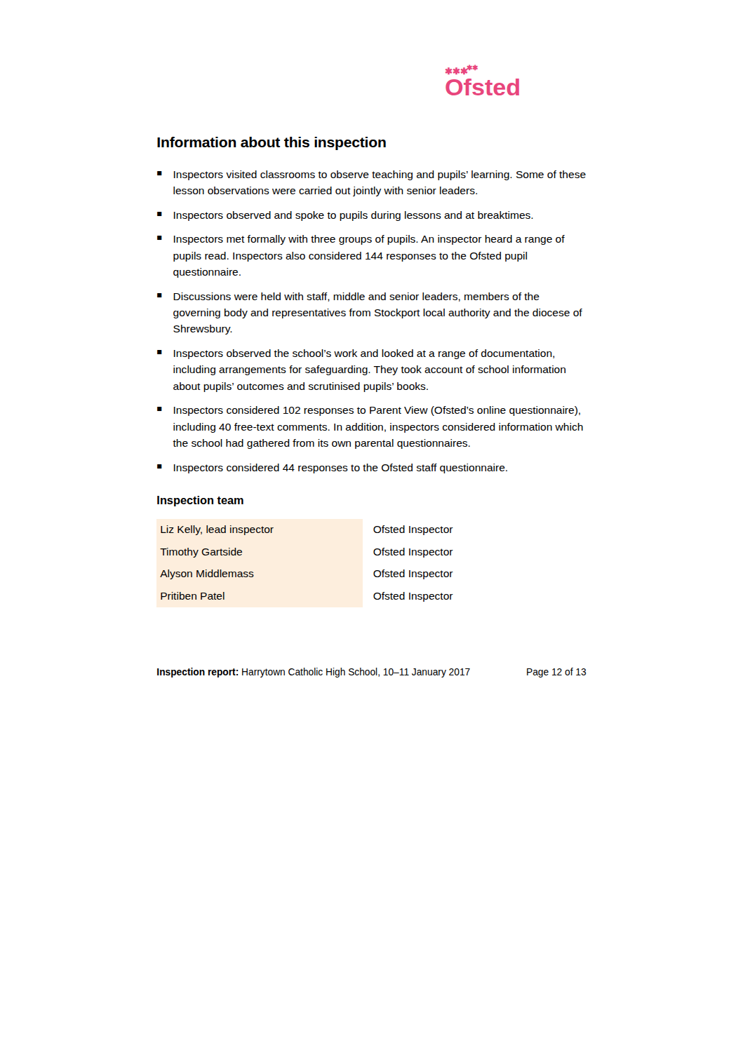Information about this inspection
Inspectors visited classrooms to observe teaching and pupils’ learning. Some of these lesson observations were carried out jointly with senior leaders.
Inspectors observed and spoke to pupils during lessons and at breaktimes.
Inspectors met formally with three groups of pupils. An inspector heard a range of pupils read. Inspectors also considered 144 responses to the Ofsted pupil questionnaire.
Discussions were held with staff, middle and senior leaders, members of the governing body and representatives from Stockport local authority and the diocese of Shrewsbury.
Inspectors observed the school’s work and looked at a range of documentation, including arrangements for safeguarding. They took account of school information about pupils’ outcomes and scrutinised pupils’ books.
Inspectors considered 102 responses to Parent View (Ofsted’s online questionnaire), including 40 free-text comments. In addition, inspectors considered information which the school had gathered from its own parental questionnaires.
Inspectors considered 44 responses to the Ofsted staff questionnaire.
Inspection team
| Liz Kelly, lead inspector | Ofsted Inspector |
| Timothy Gartside | Ofsted Inspector |
| Alyson Middlemass | Ofsted Inspector |
| Pritiben Patel | Ofsted Inspector |
Inspection report: Harrytown Catholic High School, 10–11 January 2017
Page 12 of 13